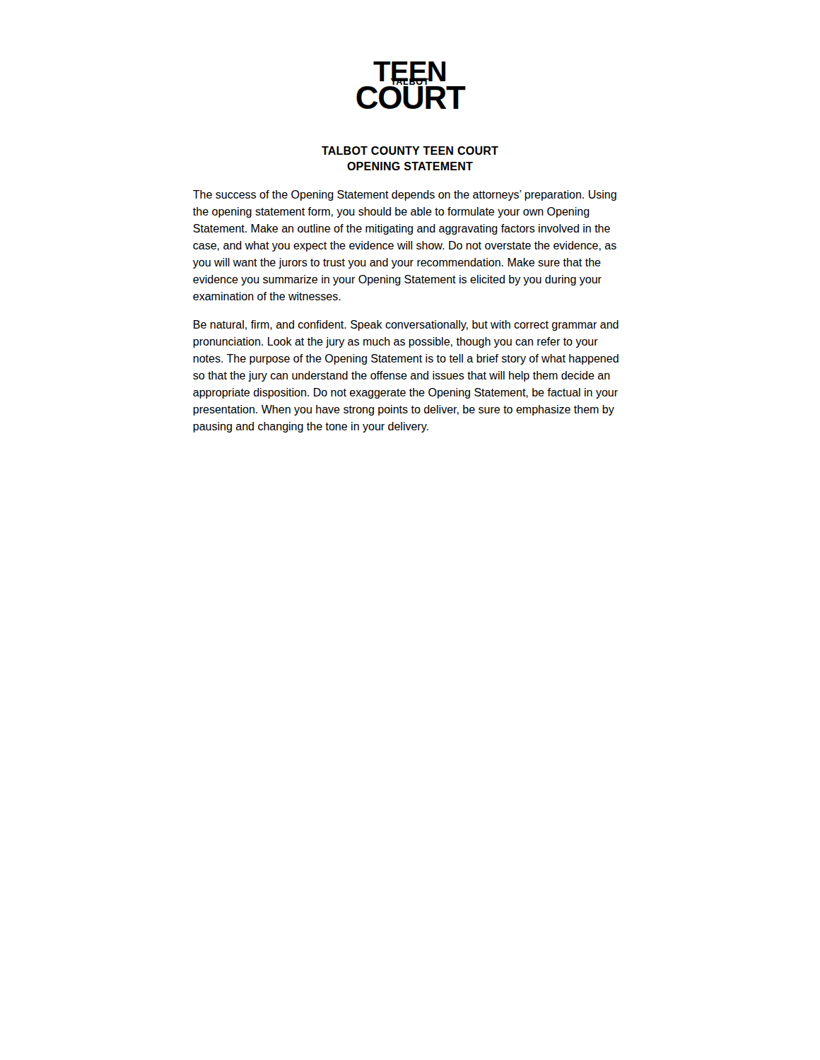TEEN TALBOT COURT
TALBOT COUNTY TEEN COURT OPENING STATEMENT
The success of the Opening Statement depends on the attorneys’ preparation. Using the opening statement form, you should be able to formulate your own Opening Statement. Make an outline of the mitigating and aggravating factors involved in the case, and what you expect the evidence will show. Do not overstate the evidence, as you will want the jurors to trust you and your recommendation. Make sure that the evidence you summarize in your Opening Statement is elicited by you during your examination of the witnesses.
Be natural, firm, and confident. Speak conversationally, but with correct grammar and pronunciation. Look at the jury as much as possible, though you can refer to your notes. The purpose of the Opening Statement is to tell a brief story of what happened so that the jury can understand the offense and issues that will help them decide an appropriate disposition. Do not exaggerate the Opening Statement, be factual in your presentation. When you have strong points to deliver, be sure to emphasize them by pausing and changing the tone in your delivery.